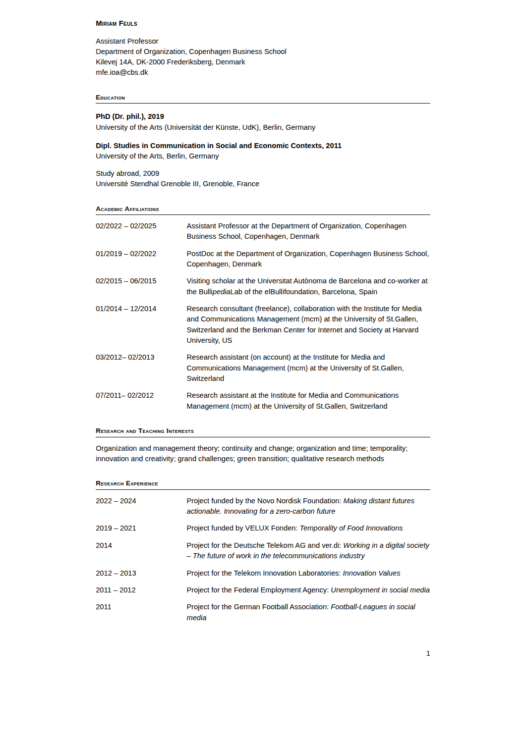Miriam Feuls
Assistant Professor
Department of Organization, Copenhagen Business School
Kilevej 14A, DK-2000 Frederiksberg, Denmark
mfe.ioa@cbs.dk
Education
PhD (Dr. phil.), 2019
University of the Arts (Universität der Künste, UdK), Berlin, Germany
Dipl. Studies in Communication in Social and Economic Contexts, 2011
University of the Arts, Berlin, Germany
Study abroad, 2009
Université Stendhal Grenoble III, Grenoble, France
Academic Affiliations
02/2022 – 02/2025
Assistant Professor at the Department of Organization, Copenhagen Business School, Copenhagen, Denmark
01/2019 – 02/2022
PostDoc at the Department of Organization, Copenhagen Business School, Copenhagen, Denmark
02/2015 – 06/2015
Visiting scholar at the Universitat Autònoma de Barcelona and co-worker at the Bullipedia Lab of the elBullifoundation, Barcelona, Spain
01/2014 – 12/2014
Research consultant (freelance), collaboration with the Institute for Media and Communications Management (mcm) at the University of St.Gallen, Switzerland and the Berkman Center for Internet and Society at Harvard University, US
03/2012– 02/2013
Research assistant (on account) at the Institute for Media and Communications Management (mcm) at the University of St.Gallen, Switzerland
07/2011– 02/2012
Research assistant at the Institute for Media and Communications Management (mcm) at the University of St.Gallen, Switzerland
Research and Teaching Interests
Organization and management theory; continuity and change; organization and time; temporality; innovation and creativity; grand challenges; green transition; qualitative research methods
Research Experience
2022 – 2024
Project funded by the Novo Nordisk Foundation: Making distant futures actionable. Innovating for a zero-carbon future
2019 – 2021
Project funded by VELUX Fonden: Temporality of Food Innovations
2014
Project for the Deutsche Telekom AG and ver.di: Working in a digital society – The future of work in the telecommunications industry
2012 – 2013
Project for the Telekom Innovation Laboratories: Innovation Values
2011 – 2012
Project for the Federal Employment Agency: Unemployment in social media
2011
Project for the German Football Association: Football-Leagues in social media
1